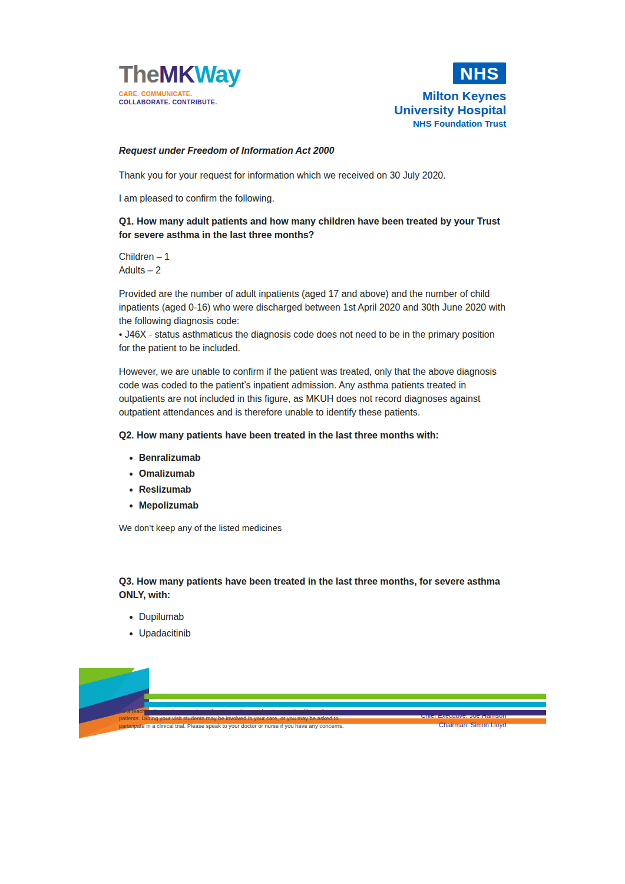The MK Way
CARE. COMMUNICATE.
COLLABORATE. CONTRIBUTE.
NHS
Milton Keynes
University Hospital NHS Foundation Trust
Request under Freedom of Information Act 2000
Thank you for your request for information which we received on 30 July 2020.
I am pleased to confirm the following.
Q1. How many adult patients and how many children have been treated by your Trust for severe asthma in the last three months?
Children – 1
Adults – 2
Provided are the number of adult inpatients (aged 17 and above) and the number of child inpatients (aged 0-16) who were discharged between 1st April 2020 and 30th June 2020 with the following diagnosis code:
• J46X - status asthmaticus the diagnosis code does not need to be in the primary position for the patient to be included.
However, we are unable to confirm if the patient was treated, only that the above diagnosis code was coded to the patient’s inpatient admission. Any asthma patients treated in outpatients are not included in this figure, as MKUH does not record diagnoses against outpatient attendances and is therefore unable to identify these patients.
Q2. How many patients have been treated in the last three months with:
Benralizumab
Omalizumab
Reslizumab
Mepolizumab
We don’t keep any of the listed medicines
Q3. How many patients have been treated in the last three months, for severe asthma ONLY, with:
Dupilumab
Upadacitinib
As a teaching hospital, we conduct education and research to improve healthcare for our patients. During your visit students may be involved in your care, or you may be asked to participate in a clinical trial. Please speak to your doctor or nurse if you have any concerns.
Chief Executive: Joe Harrison
Chairman: Simon Lloyd